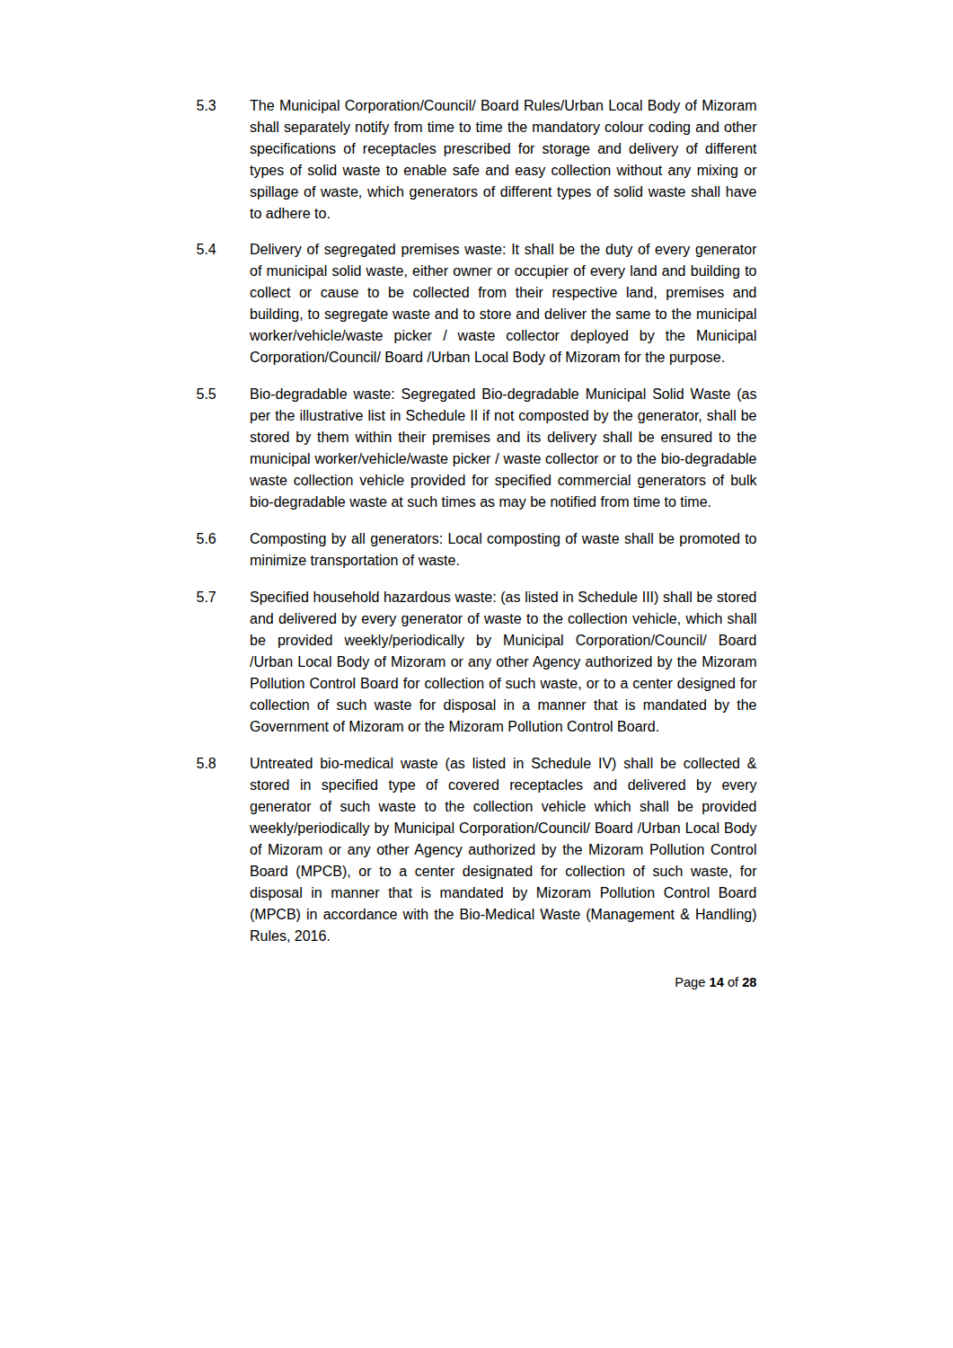5.3
The Municipal Corporation/Council/ Board Rules/Urban Local Body of Mizoram shall separately notify from time to time the mandatory colour coding and other specifications of receptacles prescribed for storage and delivery of different types of solid waste to enable safe and easy collection without any mixing or spillage of waste, which generators of different types of solid waste shall have to adhere to.
5.4
Delivery of segregated premises waste: It shall be the duty of every generator of municipal solid waste, either owner or occupier of every land and building to collect or cause to be collected from their respective land, premises and building, to segregate waste and to store and deliver the same to the municipal worker/vehicle/waste picker / waste collector deployed by the Municipal Corporation/Council/ Board /Urban Local Body of Mizoram for the purpose.
5.5
Bio-degradable waste: Segregated Bio-degradable Municipal Solid Waste (as per the illustrative list in Schedule II if not composted by the generator, shall be stored by them within their premises and its delivery shall be ensured to the municipal worker/vehicle/waste picker / waste collector or to the bio-degradable waste collection vehicle provided for specified commercial generators of bulk bio-degradable waste at such times as may be notified from time to time.
5.6
Composting by all generators: Local composting of waste shall be promoted to minimize transportation of waste.
5.7
Specified household hazardous waste: (as listed in Schedule III) shall be stored and delivered by every generator of waste to the collection vehicle, which shall be provided weekly/periodically by Municipal Corporation/Council/ Board /Urban Local Body of Mizoram or any other Agency authorized by the Mizoram Pollution Control Board for collection of such waste, or to a center designed for collection of such waste for disposal in a manner that is mandated by the Government of Mizoram or the Mizoram Pollution Control Board.
5.8
Untreated bio-medical waste (as listed in Schedule IV) shall be collected & stored in specified type of covered receptacles and delivered by every generator of such waste to the collection vehicle which shall be provided weekly/periodically by Municipal Corporation/Council/ Board /Urban Local Body of Mizoram or any other Agency authorized by the Mizoram Pollution Control Board (MPCB), or to a center designated for collection of such waste, for disposal in manner that is mandated by Mizoram Pollution Control Board (MPCB) in accordance with the Bio-Medical Waste (Management & Handling) Rules, 2016.
Page 14 of 28